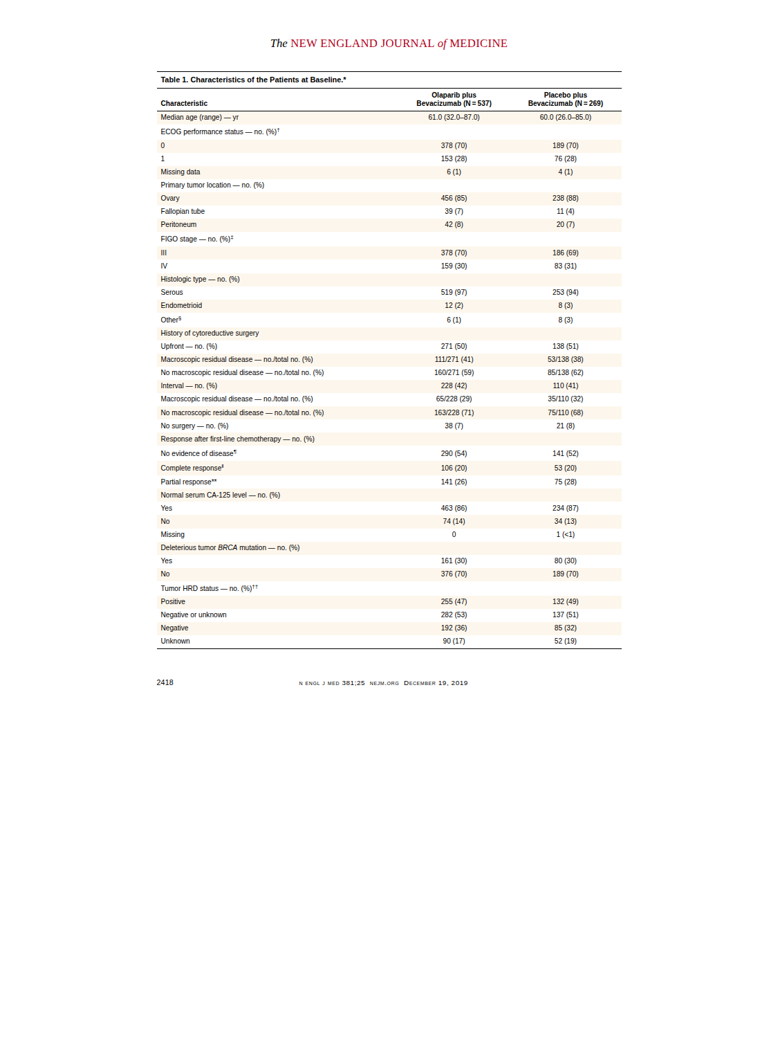The NEW ENGLAND JOURNAL of MEDICINE
Table 1. Characteristics of the Patients at Baseline.*
| Characteristic | Olaparib plus Bevacizumab (N = 537) | Placebo plus Bevacizumab (N = 269) |
| --- | --- | --- |
| Median age (range) — yr | 61.0 (32.0–87.0) | 60.0 (26.0–85.0) |
| ECOG performance status — no. (%) † | | |
| 0 | 378 (70) | 189 (70) |
| 1 | 153 (28) | 76 (28) |
| Missing data | 6 (1) | 4 (1) |
| Primary tumor location — no. (%) | | |
| Ovary | 456 (85) | 238 (88) |
| Fallopian tube | 39 (7) | 11 (4) |
| Peritoneum | 42 (8) | 20 (7) |
| FIGO stage — no. (%) ‡ | | |
| III | 378 (70) | 186 (69) |
| IV | 159 (30) | 83 (31) |
| Histologic type — no. (%) | | |
| Serous | 519 (97) | 253 (94) |
| Endometrioid | 12 (2) | 8 (3) |
| Other § | 6 (1) | 8 (3) |
| History of cytoreductive surgery | | |
| Upfront — no. (%) | 271 (50) | 138 (51) |
| Macroscopic residual disease — no./total no. (%) | 111/271 (41) | 53/138 (38) |
| No macroscopic residual disease — no./total no. (%) | 160/271 (59) | 85/138 (62) |
| Interval — no. (%) | 228 (42) | 110 (41) |
| Macroscopic residual disease — no./total no. (%) | 65/228 (29) | 35/110 (32) |
| No macroscopic residual disease — no./total no. (%) | 163/228 (71) | 75/110 (68) |
| No surgery — no. (%) | 38 (7) | 21 (8) |
| Response after first-line chemotherapy — no. (%) | | |
| No evidence of disease ¶ | 290 (54) | 141 (52) |
| Complete response ‖ | 106 (20) | 53 (20) |
| Partial response** | 141 (26) | 75 (28) |
| Normal serum CA-125 level — no. (%) | | |
| Yes | 463 (86) | 234 (87) |
| No | 74 (14) | 34 (13) |
| Missing | 0 | 1 (<1) |
| Deleterious tumor BRCA mutation — no. (%) | | |
| Yes | 161 (30) | 80 (30) |
| No | 376 (70) | 189 (70) |
| Tumor HRD status — no. (%) †† | | |
| Positive | 255 (47) | 132 (49) |
| Negative or unknown | 282 (53) | 137 (51) |
| Negative | 192 (36) | 85 (32) |
| Unknown | 90 (17) | 52 (19) |
2418
n engl j med 381;25 nejm.org December 19, 2019